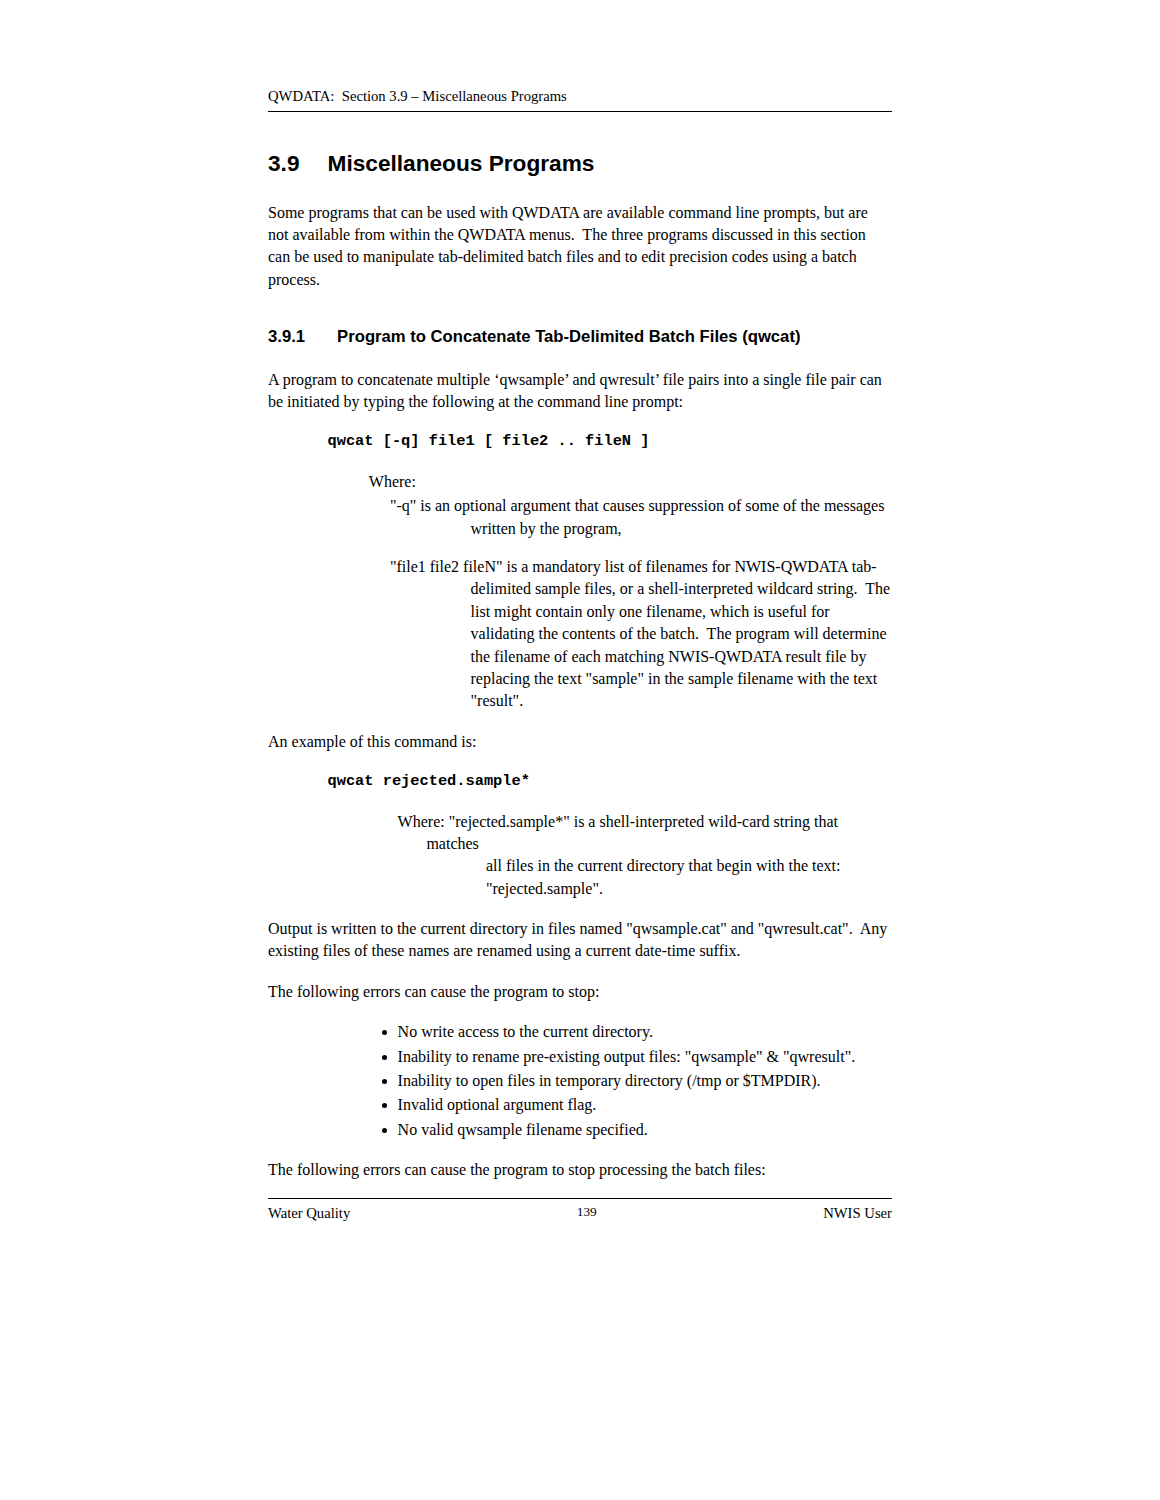QWDATA: Section 3.9 – Miscellaneous Programs
3.9 Miscellaneous Programs
Some programs that can be used with QWDATA are available command line prompts, but are not available from within the QWDATA menus. The three programs discussed in this section can be used to manipulate tab-delimited batch files and to edit precision codes using a batch process.
3.9.1 Program to Concatenate Tab-Delimited Batch Files (qwcat)
A program to concatenate multiple ‘qwsample’ and qwresult’ file pairs into a single file pair can be initiated by typing the following at the command line prompt:
qwcat [-q] file1 [ file2 .. fileN ]
Where:
"-q" is an optional argument that causes suppression of some of the messages written by the program,
"file1 file2 fileN" is a mandatory list of filenames for NWIS-QWDATA tab- delimited sample files, or a shell-interpreted wildcard string. The list might contain only one filename, which is useful for validating the contents of the batch. The program will determine the filename of each matching NWIS-QWDATA result file by replacing the text "sample" in the sample filename with the text "result".
An example of this command is:
qwcat rejected.sample*
Where: "rejected.sample*" is a shell-interpreted wild-card string that matches all files in the current directory that begin with the text: "rejected.sample".
Output is written to the current directory in files named "qwsample.cat" and "qwresult.cat". Any existing files of these names are renamed using a current date-time suffix.
The following errors can cause the program to stop:
No write access to the current directory.
Inability to rename pre-existing output files: "qwsample" & "qwresult".
Inability to open files in temporary directory (/tmp or $TMPDIR).
Invalid optional argument flag.
No valid qwsample filename specified.
The following errors can cause the program to stop processing the batch files:
Water Quality
NWIS User
139